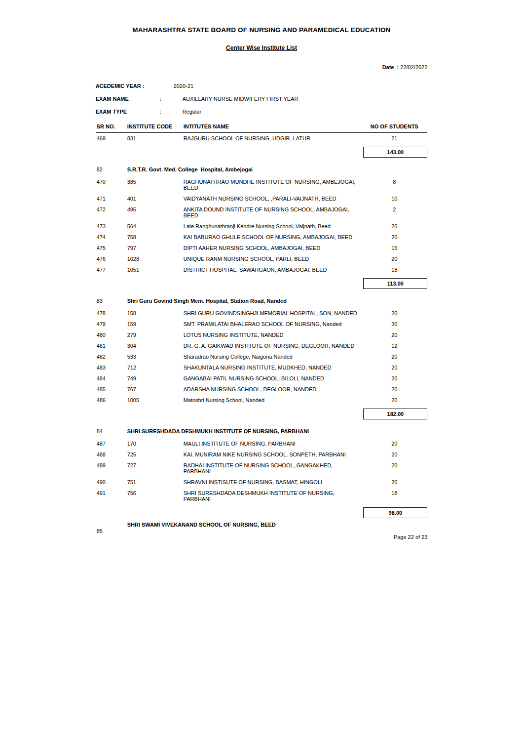MAHARASHTRA STATE BOARD OF NURSING AND PARAMEDICAL EDUCATION
Center Wise Institute List
Date : 22/02/2022
ACEDEMIC YEAR :
2020-21
EXAM NAME
:
AUXILLARY NURSE MIDWIFERY FIRST YEAR
EXAM TYPE
:
Regular
| SR NO. | INSTITUTE CODE | INTITUTES NAME | NO OF STUDENTS |
| --- | --- | --- | --- |
| 469 | 831 | RAJGURU SCHOOL OF NURSING, UDGIR, LATUR | 21 |
| 143.00 |
| 82 | S.R.T.R. Govt. Med. College Hospital, Ambejogai |
| 470 | 385 | RAGHUNATHRAO MUNDHE INSTITUTE OF NURSING, AMBEJOGAI, BEED | 8 |
| 471 | 401 | VAIDYANATH NURSING SCHOOL, ,PARALI-VAIJNATH, BEED | 10 |
| 472 | 495 | ANKITA DOUND INSTITUTE OF NURSING SCHOOL, AMBAJOGAI, BEED | 2 |
| 473 | 564 | Late Ranghunathraoji Kendre Nursing School, Vaijnath, Beed | 20 |
| 474 | 758 | KAI BABURAO GHULE SCHOOL OF NURSING, AMBAJOGAI, BEED | 20 |
| 475 | 797 | DIPTI AAHER NURSING SCHOOL, AMBAJOGAI, BEED | 15 |
| 476 | 1028 | UNIQUE RANM NURSING SCHOOL, PARLI, BEED | 20 |
| 477 | 1051 | DISTRICT HOSPITAL, SAWARGAON, AMBAJOGAI, BEED | 18 |
| 113.00 |
| 83 | Shri Guru Govind Singh Mem. Hospital, Station Road, Nanded |
| 478 | 158 | SHRI GURU GOVINDSINGHJI MEMORIAL HOSPITAL, SON, NANDED | 20 |
| 479 | 159 | SMT. PRAMILATAI BHALERAO SCHOOL OF NURSING, Nanded | 30 |
| 480 | 279 | LOTUS NURSING INSTITUTE, NANDED | 20 |
| 481 | 304 | DR. G. A. GAIKWAD INSTITUTE OF NURSING, DEGLOOR, NANDED | 12 |
| 482 | 533 | Sharadrao Nursing College, Naigona Nanded | 20 |
| 483 | 712 | SHAKUNTALA NURSING INSTITUTE, MUDKHED, NANDED | 20 |
| 484 | 749 | GANGABAI PATIL NURSING SCHOOL, BILOLI, NANDED | 20 |
| 485 | 767 | ADARSHA NURSING SCHOOL, DEGLOOR, NANDED | 20 |
| 486 | 1005 | Matoshri Nursing School, Nanded | 20 |
| 182.00 |
| 84 | SHRI SURESHDADA DESHMUKH INSTITUTE OF NURSING, PARBHANI |
| 487 | 170 | MAULI INSTITUTE OF NURSING, PARBHANI | 20 |
| 488 | 725 | KAI. MUNIRAM NIKE NURSING SCHOOL, SONPETH, PARBHANI | 20 |
| 489 | 727 | RADHAI INSTITUTE OF NURSING SCHOOL, GANGAKHED, PARBHANI | 20 |
| 490 | 751 | SHRAVNI INSTISUTE OF NURSING, BASMAT, HINGOLI | 20 |
| 491 | 756 | SHRI SURESHDADA DESHMUKH INSTITUTE OF NURSING, PARBHANI | 18 |
| 98.00 |
| 85 | SHRI SWAMI VIVEKANAND SCHOOL OF NURSING, BEED |
Page 22 of 23